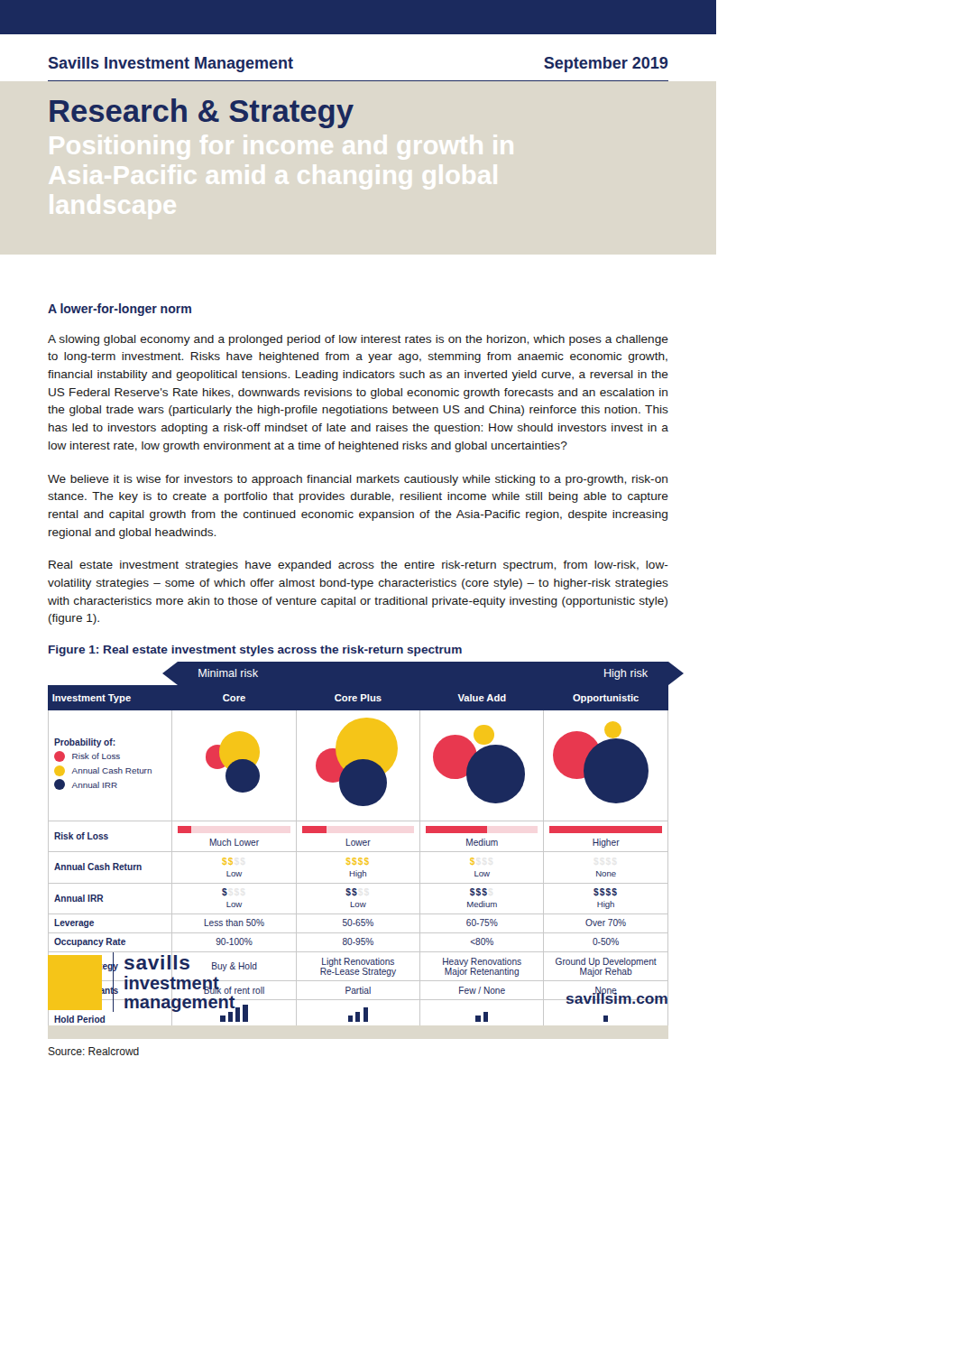Savills Investment Management
September 2019
Research & Strategy
Positioning for income and growth in Asia-Pacific amid a changing global landscape
A lower-for-longer norm
A slowing global economy and a prolonged period of low interest rates is on the horizon, which poses a challenge to long-term investment. Risks have heightened from a year ago, stemming from anaemic economic growth, financial instability and geopolitical tensions. Leading indicators such as an inverted yield curve, a reversal in the US Federal Reserve's Rate hikes, downwards revisions to global economic growth forecasts and an escalation in the global trade wars (particularly the high-profile negotiations between US and China) reinforce this notion. This has led to investors adopting a risk-off mindset of late and raises the question: How should investors invest in a low interest rate, low growth environment at a time of heightened risks and global uncertainties?
We believe it is wise for investors to approach financial markets cautiously while sticking to a pro-growth, risk-on stance. The key is to create a portfolio that provides durable, resilient income while still being able to capture rental and capital growth from the continued economic expansion of the Asia-Pacific region, despite increasing regional and global headwinds.
Real estate investment strategies have expanded across the entire risk-return spectrum, from low-risk, low-volatility strategies – some of which offer almost bond-type characteristics (core style) – to higher-risk strategies with characteristics more akin to those of venture capital or traditional private-equity investing (opportunistic style) (figure 1).
Figure 1: Real estate investment styles across the risk-return spectrum
Minimal risk High risk
| Investment Type | Core | Core Plus | Value Add | Opportunistic |
| --- | --- | --- | --- | --- |
| Probability of: Risk of Loss Annual Cash Return Annual IRR | | | | |
| Risk of Loss | Much Lower | Lower | Medium | Higher |
| Annual Cash Return | $$ $$ Low | $$$$ High | $ $$$ Low | $$$$ None |
| Annual IRR | $ $$$ Low | $$ $$ Low | $$$ $ Medium | $$$$ High |
| Leverage | Less than 50% | 50-65% | 60-75% | Over 70% |
| Occupancy Rate | 90-100% | 80-95% | <80% | 0-50% |
| Asset Strategy | Buy & Hold | Light Renovations Re-Lease Strategy | Heavy Renovations Major Retenanting | Ground Up Development Major Rehab |
| Stable Tenants | Bulk of rent roll | Partial | Few / None | None |
| Hold Period | Long Term | 3-7 Years | 2-6 Years | 1-3 Years |
Source: Realcrowd
savills investment management
savillsim.com